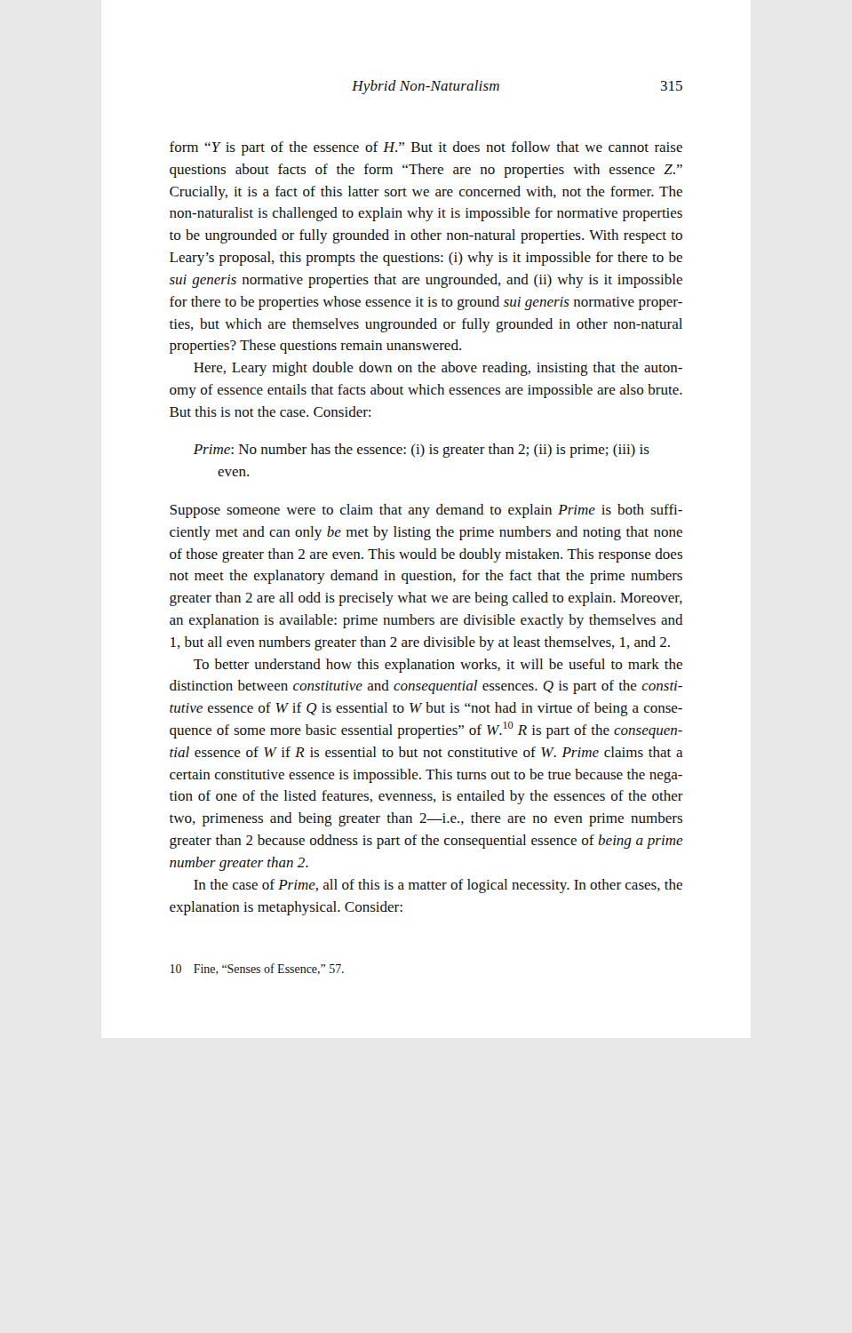Hybrid Non-Naturalism 315
form “Y is part of the essence of H.” But it does not follow that we cannot raise questions about facts of the form “There are no properties with essence Z.” Crucially, it is a fact of this latter sort we are concerned with, not the former. The non-naturalist is challenged to explain why it is impossible for normative properties to be ungrounded or fully grounded in other non-natural properties. With respect to Leary’s proposal, this prompts the questions: (i) why is it impossible for there to be sui generis normative properties that are ungrounded, and (ii) why is it impossible for there to be properties whose essence it is to ground sui generis normative properties, but which are themselves ungrounded or fully grounded in other non-natural properties? These questions remain unanswered.
Here, Leary might double down on the above reading, insisting that the autonomy of essence entails that facts about which essences are impossible are also brute. But this is not the case. Consider:
Prime: No number has the essence: (i) is greater than 2; (ii) is prime; (iii) is even.
Suppose someone were to claim that any demand to explain Prime is both sufficiently met and can only be met by listing the prime numbers and noting that none of those greater than 2 are even. This would be doubly mistaken. This response does not meet the explanatory demand in question, for the fact that the prime numbers greater than 2 are all odd is precisely what we are being called to explain. Moreover, an explanation is available: prime numbers are divisible exactly by themselves and 1, but all even numbers greater than 2 are divisible by at least themselves, 1, and 2.
To better understand how this explanation works, it will be useful to mark the distinction between constitutive and consequential essences. Q is part of the constitutive essence of W if Q is essential to W but is “not had in virtue of being a consequence of some more basic essential properties” of W.10 R is part of the consequential essence of W if R is essential to but not constitutive of W. Prime claims that a certain constitutive essence is impossible. This turns out to be true because the negation of one of the listed features, evenness, is entailed by the essences of the other two, primeness and being greater than 2—i.e., there are no even prime numbers greater than 2 because oddness is part of the consequential essence of being a prime number greater than 2.
In the case of Prime, all of this is a matter of logical necessity. In other cases, the explanation is metaphysical. Consider:
10 Fine, “Senses of Essence,” 57.